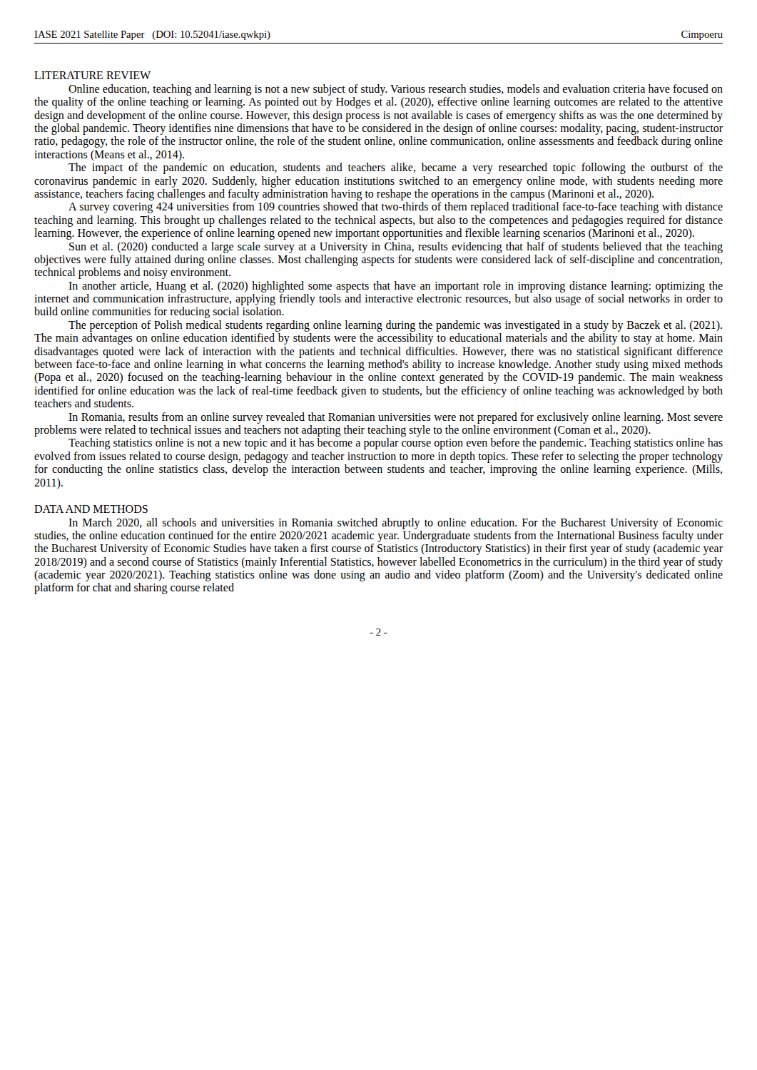IASE 2021 Satellite Paper (DOI: 10.52041/iase.qwkpi) Cimpoeru
LITERATURE REVIEW
Online education, teaching and learning is not a new subject of study. Various research studies, models and evaluation criteria have focused on the quality of the online teaching or learning. As pointed out by Hodges et al. (2020), effective online learning outcomes are related to the attentive design and development of the online course. However, this design process is not available is cases of emergency shifts as was the one determined by the global pandemic. Theory identifies nine dimensions that have to be considered in the design of online courses: modality, pacing, student-instructor ratio, pedagogy, the role of the instructor online, the role of the student online, online communication, online assessments and feedback during online interactions (Means et al., 2014).
The impact of the pandemic on education, students and teachers alike, became a very researched topic following the outburst of the coronavirus pandemic in early 2020. Suddenly, higher education institutions switched to an emergency online mode, with students needing more assistance, teachers facing challenges and faculty administration having to reshape the operations in the campus (Marinoni et al., 2020).
A survey covering 424 universities from 109 countries showed that two-thirds of them replaced traditional face-to-face teaching with distance teaching and learning. This brought up challenges related to the technical aspects, but also to the competences and pedagogies required for distance learning. However, the experience of online learning opened new important opportunities and flexible learning scenarios (Marinoni et al., 2020).
Sun et al. (2020) conducted a large scale survey at a University in China, results evidencing that half of students believed that the teaching objectives were fully attained during online classes. Most challenging aspects for students were considered lack of self-discipline and concentration, technical problems and noisy environment.
In another article, Huang et al. (2020) highlighted some aspects that have an important role in improving distance learning: optimizing the internet and communication infrastructure, applying friendly tools and interactive electronic resources, but also usage of social networks in order to build online communities for reducing social isolation.
The perception of Polish medical students regarding online learning during the pandemic was investigated in a study by Baczek et al. (2021). The main advantages on online education identified by students were the accessibility to educational materials and the ability to stay at home. Main disadvantages quoted were lack of interaction with the patients and technical difficulties. However, there was no statistical significant difference between face-to-face and online learning in what concerns the learning method's ability to increase knowledge. Another study using mixed methods (Popa et al., 2020) focused on the teaching-learning behaviour in the online context generated by the COVID-19 pandemic. The main weakness identified for online education was the lack of real-time feedback given to students, but the efficiency of online teaching was acknowledged by both teachers and students.
In Romania, results from an online survey revealed that Romanian universities were not prepared for exclusively online learning. Most severe problems were related to technical issues and teachers not adapting their teaching style to the online environment (Coman et al., 2020).
Teaching statistics online is not a new topic and it has become a popular course option even before the pandemic. Teaching statistics online has evolved from issues related to course design, pedagogy and teacher instruction to more in depth topics. These refer to selecting the proper technology for conducting the online statistics class, develop the interaction between students and teacher, improving the online learning experience. (Mills, 2011).
DATA AND METHODS
In March 2020, all schools and universities in Romania switched abruptly to online education. For the Bucharest University of Economic studies, the online education continued for the entire 2020/2021 academic year. Undergraduate students from the International Business faculty under the Bucharest University of Economic Studies have taken a first course of Statistics (Introductory Statistics) in their first year of study (academic year 2018/2019) and a second course of Statistics (mainly Inferential Statistics, however labelled Econometrics in the curriculum) in the third year of study (academic year 2020/2021). Teaching statistics online was done using an audio and video platform (Zoom) and the University's dedicated online platform for chat and sharing course related
- 2 -